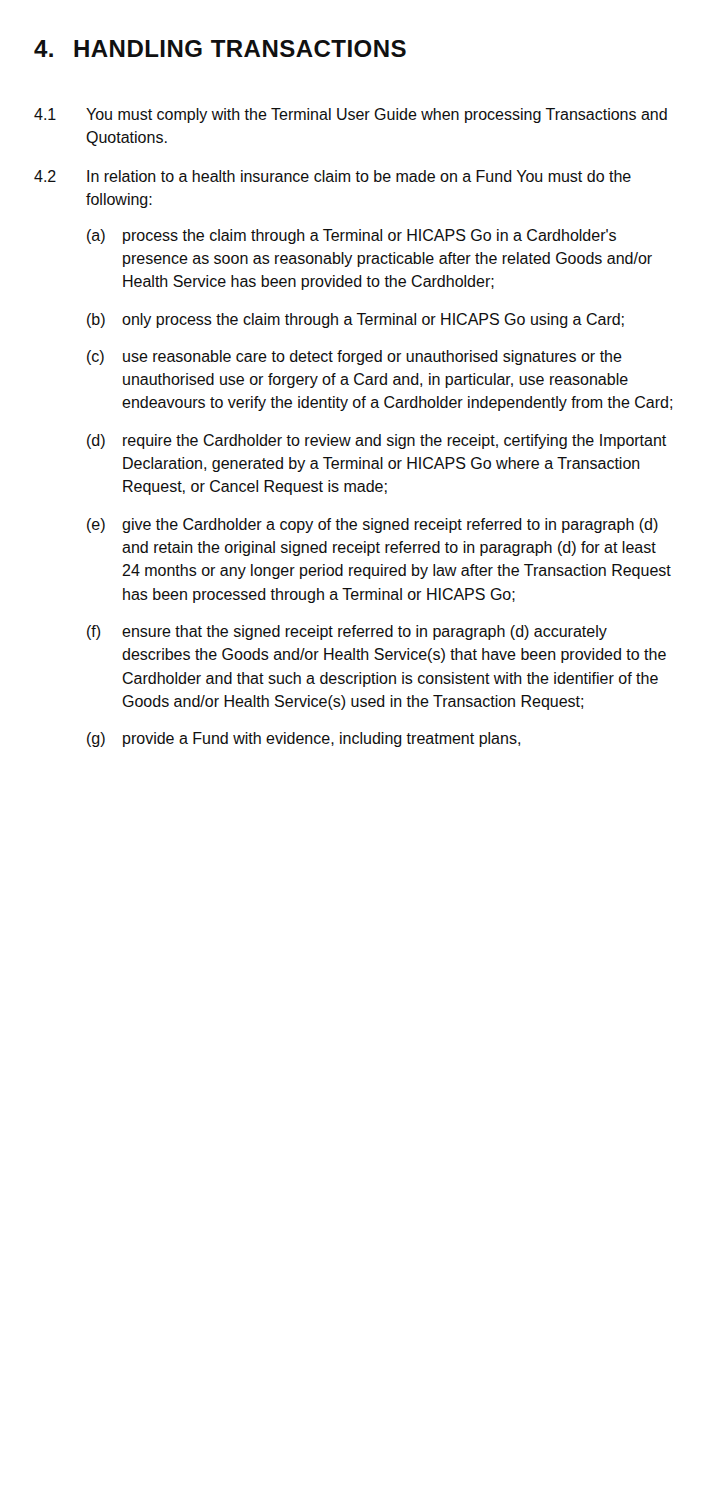4. Handling Transactions
4.1
You must comply with the Terminal User Guide when processing Transactions and Quotations.
4.2
In relation to a health insurance claim to be made on a Fund You must do the following:
(a)
process the claim through a Terminal or HICAPS Go in a Cardholder's presence as soon as reasonably practicable after the related Goods and/or Health Service has been provided to the Cardholder;
(b)
only process the claim through a Terminal or HICAPS Go using a Card;
(c)
use reasonable care to detect forged or unauthorised signatures or the unauthorised use or forgery of a Card and, in particular, use reasonable endeavours to verify the identity of a Cardholder independently from the Card;
(d)
require the Cardholder to review and sign the receipt, certifying the Important Declaration, generated by a Terminal or HICAPS Go where a Transaction Request, or Cancel Request is made;
(e)
give the Cardholder a copy of the signed receipt referred to in paragraph (d) and retain the original signed receipt referred to in paragraph (d) for at least 24 months or any longer period required by law after the Transaction Request has been processed through a Terminal or HICAPS Go;
(f)
ensure that the signed receipt referred to in paragraph (d) accurately describes the Goods and/or Health Service(s) that have been provided to the Cardholder and that such a description is consistent with the identifier of the Goods and/or Health Service(s) used in the Transaction Request;
(g)
provide a Fund with evidence, including treatment plans,